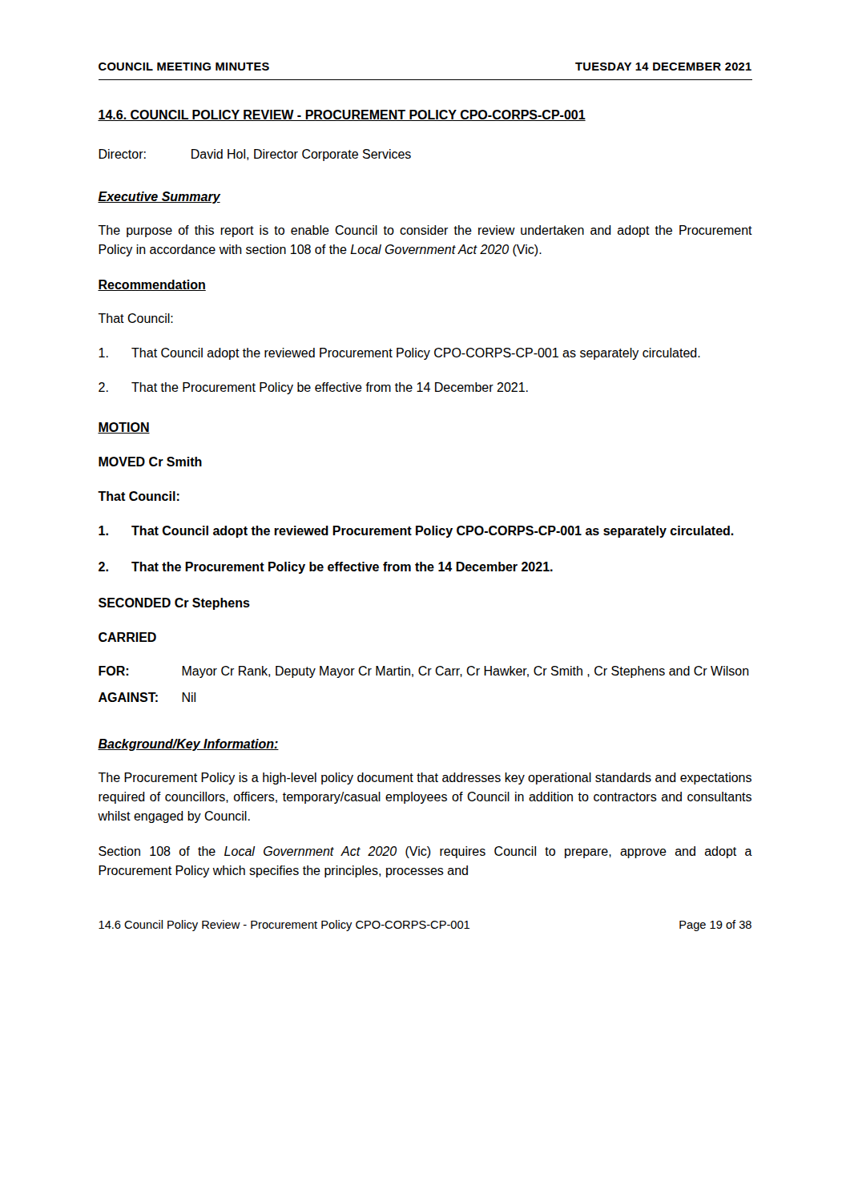COUNCIL MEETING MINUTES TUESDAY 14 DECEMBER 2021
14.6. COUNCIL POLICY REVIEW - PROCUREMENT POLICY CPO-CORPS-CP-001
Director: David Hol, Director Corporate Services
Executive Summary
The purpose of this report is to enable Council to consider the review undertaken and adopt the Procurement Policy in accordance with section 108 of the Local Government Act 2020 (Vic).
Recommendation
That Council:
That Council adopt the reviewed Procurement Policy CPO-CORPS-CP-001 as separately circulated.
That the Procurement Policy be effective from the 14 December 2021.
MOTION
MOVED Cr Smith
That Council:
That Council adopt the reviewed Procurement Policy CPO-CORPS-CP-001 as separately circulated.
That the Procurement Policy be effective from the 14 December 2021.
SECONDED Cr Stephens
CARRIED
| FOR: | Mayor Cr Rank, Deputy Mayor Cr Martin, Cr Carr, Cr Hawker, Cr Smith , Cr Stephens and Cr Wilson |
| AGAINST: | Nil |
Background/Key Information:
The Procurement Policy is a high-level policy document that addresses key operational standards and expectations required of councillors, officers, temporary/casual employees of Council in addition to contractors and consultants whilst engaged by Council.
Section 108 of the Local Government Act 2020 (Vic) requires Council to prepare, approve and adopt a Procurement Policy which specifies the principles, processes and
14.6 Council Policy Review - Procurement Policy CPO-CORPS-CP-001 Page 19 of 38